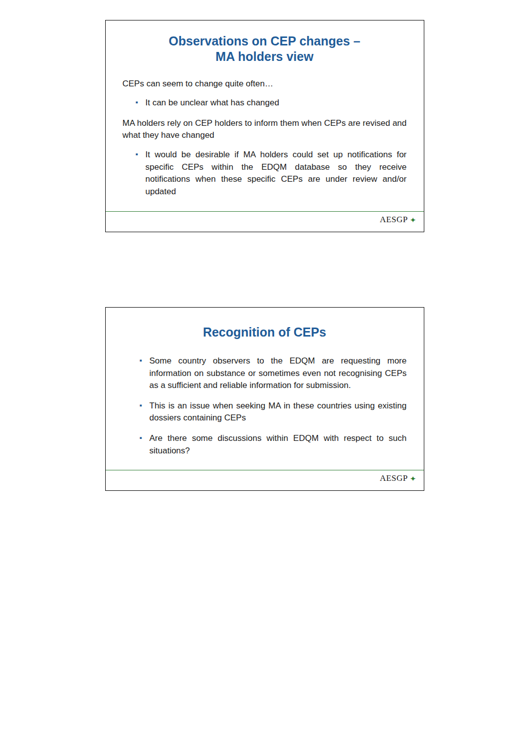Observations on CEP changes –
MA holders view
CEPs can seem to change quite often…
It can be unclear what has changed
MA holders rely on CEP holders to inform them when CEPs are revised and what they have changed
It would be desirable if MA holders could set up notifications for specific CEPs within the EDQM database so they receive notifications when these specific CEPs are under review and/or updated
AESGP✦
Recognition of CEPs
Some country observers to the EDQM are requesting more information on substance or sometimes even not recognising CEPs as a sufficient and reliable information for submission.
This is an issue when seeking MA in these countries using existing dossiers containing CEPs
Are there some discussions within EDQM with respect to such situations?
AESGP✦